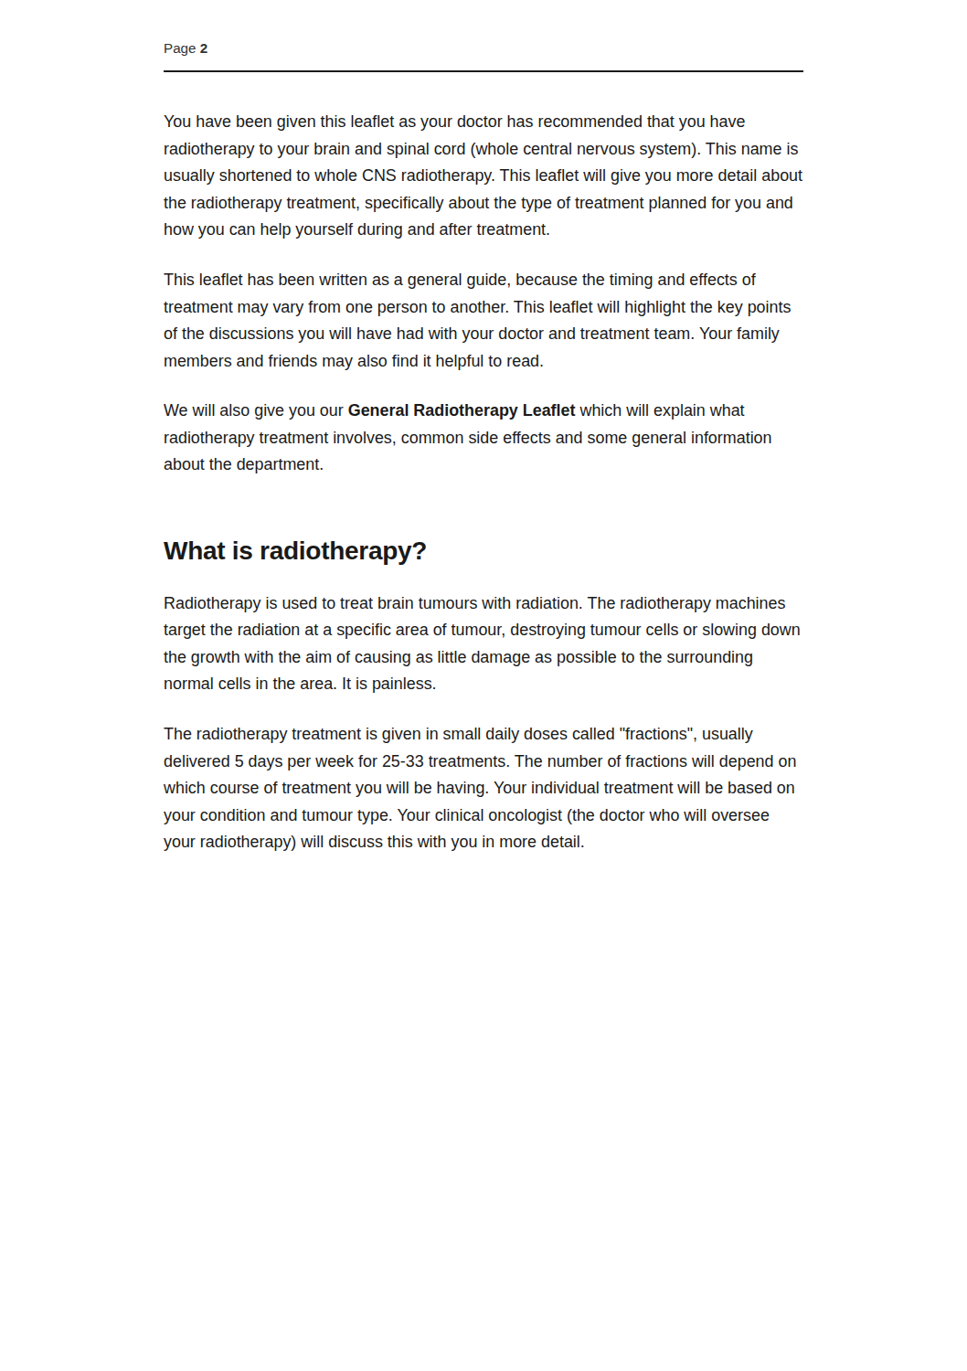Page 2
You have been given this leaflet as your doctor has recommended that you have radiotherapy to your brain and spinal cord (whole central nervous system). This name is usually shortened to whole CNS radiotherapy. This leaflet will give you more detail about the radiotherapy treatment, specifically about the type of treatment planned for you and how you can help yourself during and after treatment.
This leaflet has been written as a general guide, because the timing and effects of treatment may vary from one person to another. This leaflet will highlight the key points of the discussions you will have had with your doctor and treatment team. Your family members and friends may also find it helpful to read.
We will also give you our General Radiotherapy Leaflet which will explain what radiotherapy treatment involves, common side effects and some general information about the department.
What is radiotherapy?
Radiotherapy is used to treat brain tumours with radiation. The radiotherapy machines target the radiation at a specific area of tumour, destroying tumour cells or slowing down the growth with the aim of causing as little damage as possible to the surrounding normal cells in the area. It is painless.
The radiotherapy treatment is given in small daily doses called "fractions", usually delivered 5 days per week for 25-33 treatments. The number of fractions will depend on which course of treatment you will be having. Your individual treatment will be based on your condition and tumour type. Your clinical oncologist (the doctor who will oversee your radiotherapy) will discuss this with you in more detail.